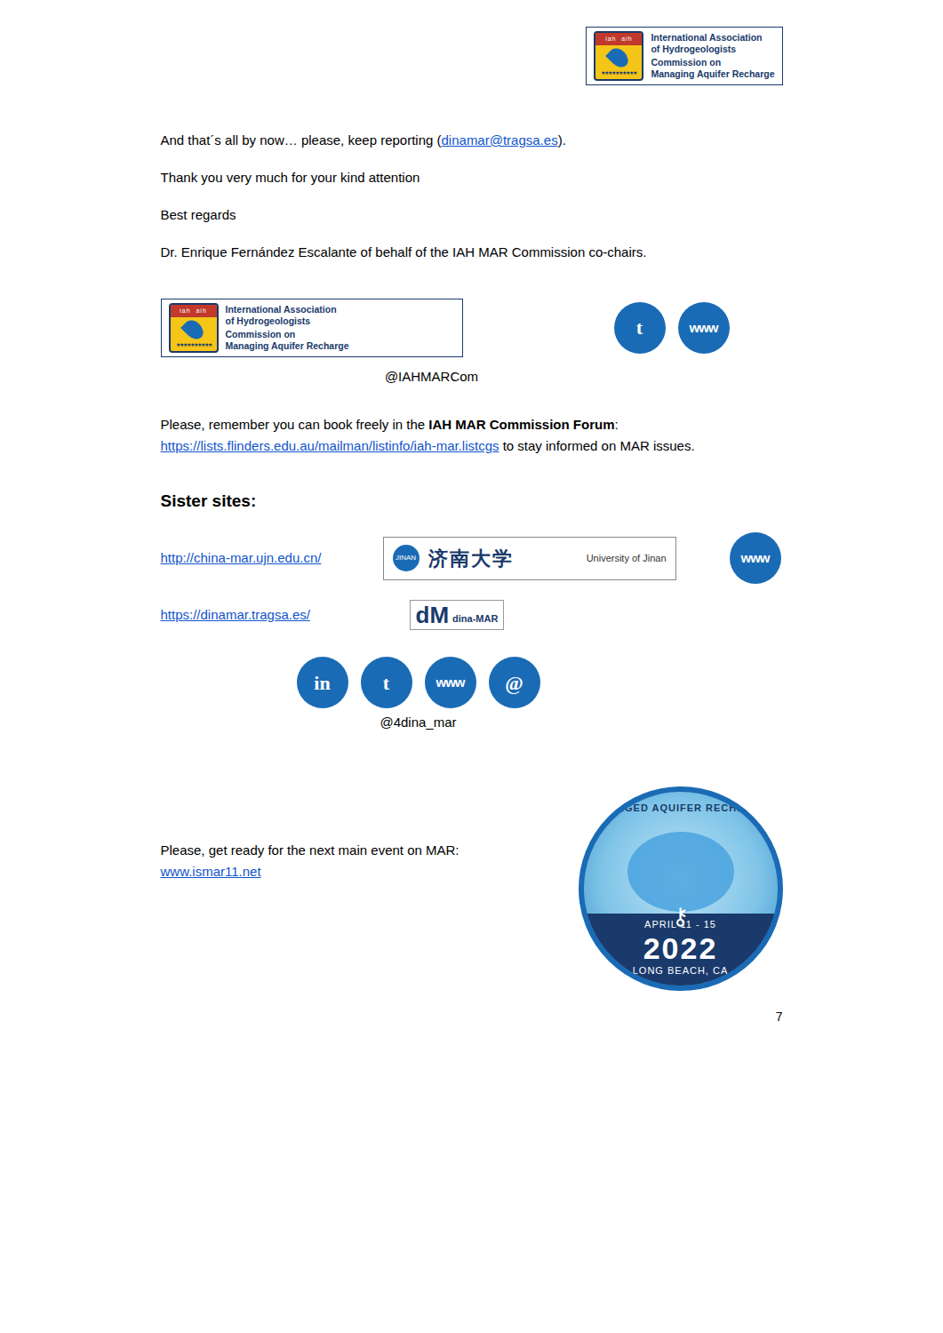iah aih
★★★★★★★★★★
International Association
of Hydrogeologists
Commission on
Managing Aquifer Recharge
And that´s all by now… please, keep reporting (dinamar@tragsa.es).
Thank you very much for your kind attention
Best regards
Dr. Enrique Fernández Escalante of behalf of the IAH MAR Commission co-chairs.
iah aih
★★★★★★★★★★
International Association
of Hydrogeologists
Commission on
Managing Aquifer Recharge
t
www
@IAHMARCom
Please, remember you can book freely in the IAH MAR Commission Forum: https://lists.flinders.edu.au/mailman/listinfo/iah-mar.listcgs to stay informed on MAR issues.
Sister sites:
http://china-mar.ujn.edu.cn/
JINAN
济南大学
University of Jinan
www
https://dinamar.tragsa.es/
dM dina-MAR
in
t
www
@
@4dina_mar
Please, get ready for the next main event on MAR:
www.ismar11.net
MANAGED AQUIFER RECHARGE
⚷
APRIL 11 - 15
2022
LONG BEACH, CA
7